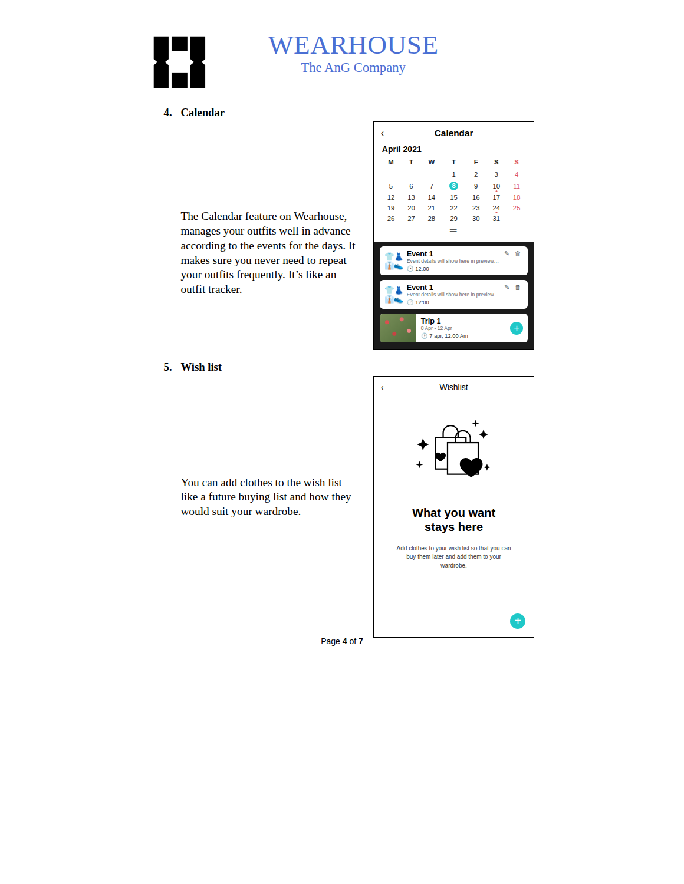WEARHOUSE
The AnG Company
4. Calendar
The Calendar feature on Wearhouse, manages your outfits well in advance according to the events for the days. It makes sure you never need to repeat your outfits frequently. It’s like an outfit tracker.
‹ Calendar
April 2021
| M | T | W | T | F | S | S |
| --- | --- | --- | --- | --- | --- | --- |
| | | | 1 | 2 | 3 | 4 |
| 5 | 6 | 7 | 8 | 9 | 10 | 11 |
| 12 | 13 | 14 | 15 | 16 | 17 | 18 |
| 19 | 20 | 21 | 22 | 23 | 24 | 25 |
| 26 | 27 | 28 | 29 | 30 | 31 | |
═
👕👗 👔👟
Event 1
Event details will show here in preview…
🕑 12:00
✎ 🗑
👕👗 👔👟
Event 1
Event details will show here in preview…
🕑 12:00
✎ 🗑
Trip 1
8 Apr - 12 Apr
🕑 7 apr, 12:00 Am
+
5. Wish list
You can add clothes to the wish list like a future buying list and how they would suit your wardrobe.
‹ Wishlist
What you want
stays here
Add clothes to your wish list so that you can buy them later and add them to your wardrobe.
+
Page 4 of 7